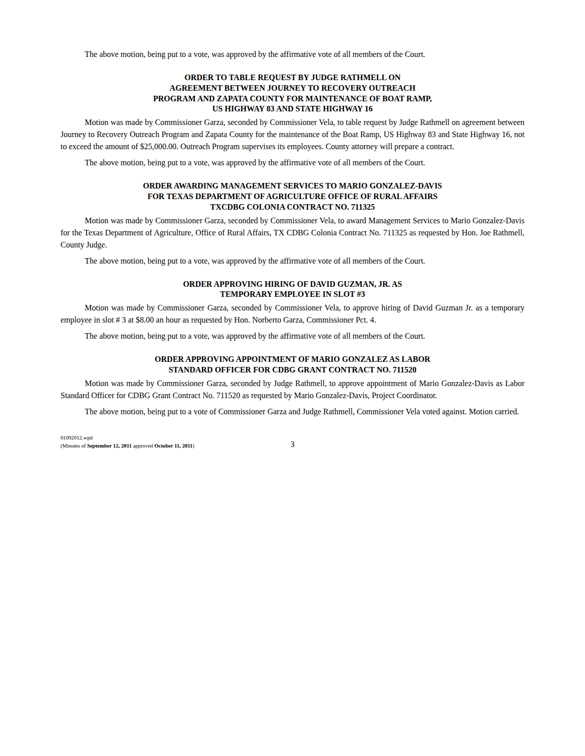The above motion, being put to a vote, was approved by the affirmative vote of all members of the Court.
Order to Table Request by Judge Rathmell on
Agreement Between Journey to Recovery Outreach
Program and Zapata County for Maintenance of Boat Ramp,
US Highway 83 and State Highway 16
Motion was made by Commissioner Garza, seconded by Commissioner Vela, to table request by Judge Rathmell on agreement between Journey to Recovery Outreach Program and Zapata County for the maintenance of the Boat Ramp, US Highway 83 and State Highway 16, not to exceed the amount of $25,000.00. Outreach Program supervises its employees. County attorney will prepare a contract.
The above motion, being put to a vote, was approved by the affirmative vote of all members of the Court.
Order Awarding Management Services to Mario Gonzalez-Davis
for Texas Department of Agriculture Office of Rural Affairs
TXCDBG Colonia Contract No. 711325
Motion was made by Commissioner Garza, seconded by Commissioner Vela, to award Management Services to Mario Gonzalez-Davis for the Texas Department of Agriculture, Office of Rural Affairs, TX CDBG Colonia Contract No. 711325 as requested by Hon. Joe Rathmell, County Judge.
The above motion, being put to a vote, was approved by the affirmative vote of all members of the Court.
Order Approving Hiring of David Guzman, Jr. as
Temporary Employee in Slot #3
Motion was made by Commissioner Garza, seconded by Commissioner Vela, to approve hiring of David Guzman Jr. as a temporary employee in slot # 3 at $8.00 an hour as requested by Hon. Norberto Garza, Commissioner Pct. 4.
The above motion, being put to a vote, was approved by the affirmative vote of all members of the Court.
Order Approving Appointment of Mario Gonzalez as Labor
Standard Officer for CDBG Grant Contract No. 711520
Motion was made by Commissioner Garza, seconded by Judge Rathmell, to approve appointment of Mario Gonzalez-Davis as Labor Standard Officer for CDBG Grant Contract No. 711520 as requested by Mario Gonzalez-Davis, Project Coordinator.
The above motion, being put to a vote of Commissioner Garza and Judge Rathmell, Commissioner Vela voted against. Motion carried.
01092012.wpd
(Minutes of September 12, 2011 approved October 11, 2011)
3